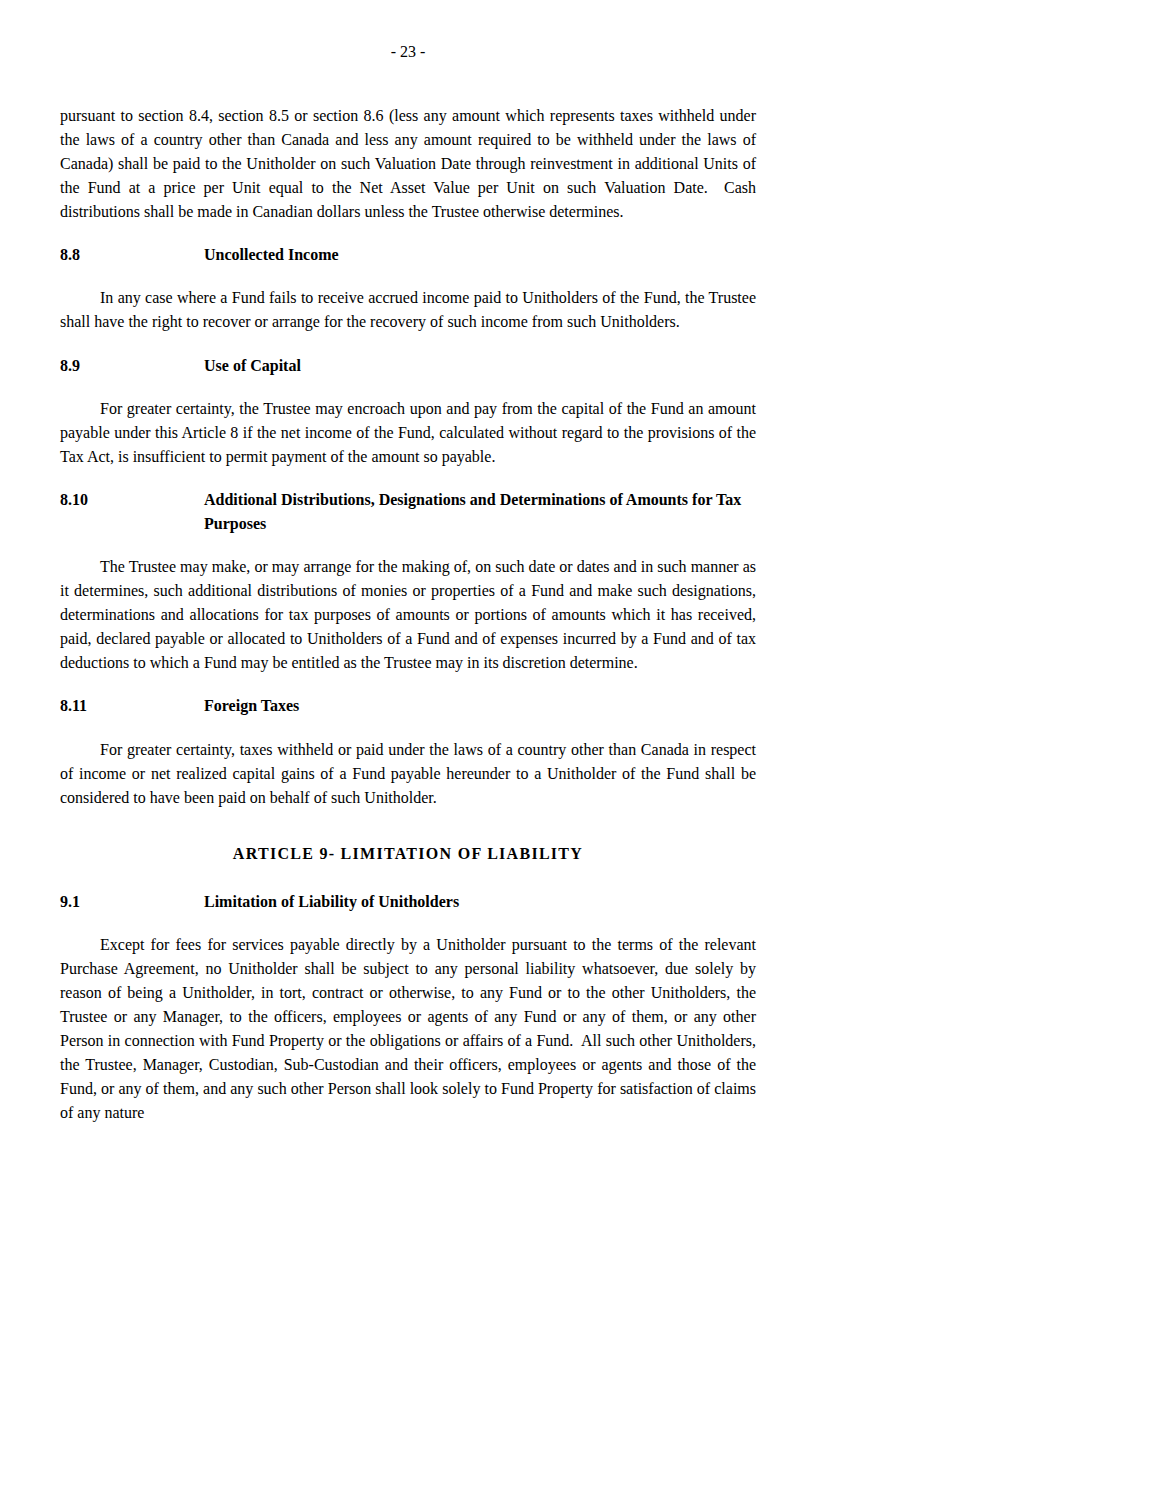- 23 -
pursuant to section 8.4, section 8.5 or section 8.6 (less any amount which represents taxes withheld under the laws of a country other than Canada and less any amount required to be withheld under the laws of Canada) shall be paid to the Unitholder on such Valuation Date through reinvestment in additional Units of the Fund at a price per Unit equal to the Net Asset Value per Unit on such Valuation Date. Cash distributions shall be made in Canadian dollars unless the Trustee otherwise determines.
8.8
Uncollected Income
In any case where a Fund fails to receive accrued income paid to Unitholders of the Fund, the Trustee shall have the right to recover or arrange for the recovery of such income from such Unitholders.
8.9
Use of Capital
For greater certainty, the Trustee may encroach upon and pay from the capital of the Fund an amount payable under this Article 8 if the net income of the Fund, calculated without regard to the provisions of the Tax Act, is insufficient to permit payment of the amount so payable.
8.10
Additional Distributions, Designations and Determinations of Amounts for Tax Purposes
The Trustee may make, or may arrange for the making of, on such date or dates and in such manner as it determines, such additional distributions of monies or properties of a Fund and make such designations, determinations and allocations for tax purposes of amounts or portions of amounts which it has received, paid, declared payable or allocated to Unitholders of a Fund and of expenses incurred by a Fund and of tax deductions to which a Fund may be entitled as the Trustee may in its discretion determine.
8.11
Foreign Taxes
For greater certainty, taxes withheld or paid under the laws of a country other than Canada in respect of income or net realized capital gains of a Fund payable hereunder to a Unitholder of the Fund shall be considered to have been paid on behalf of such Unitholder.
ARTICLE 9- LIMITATION OF LIABILITY
9.1
Limitation of Liability of Unitholders
Except for fees for services payable directly by a Unitholder pursuant to the terms of the relevant Purchase Agreement, no Unitholder shall be subject to any personal liability whatsoever, due solely by reason of being a Unitholder, in tort, contract or otherwise, to any Fund or to the other Unitholders, the Trustee or any Manager, to the officers, employees or agents of any Fund or any of them, or any other Person in connection with Fund Property or the obligations or affairs of a Fund. All such other Unitholders, the Trustee, Manager, Custodian, Sub-Custodian and their officers, employees or agents and those of the Fund, or any of them, and any such other Person shall look solely to Fund Property for satisfaction of claims of any nature